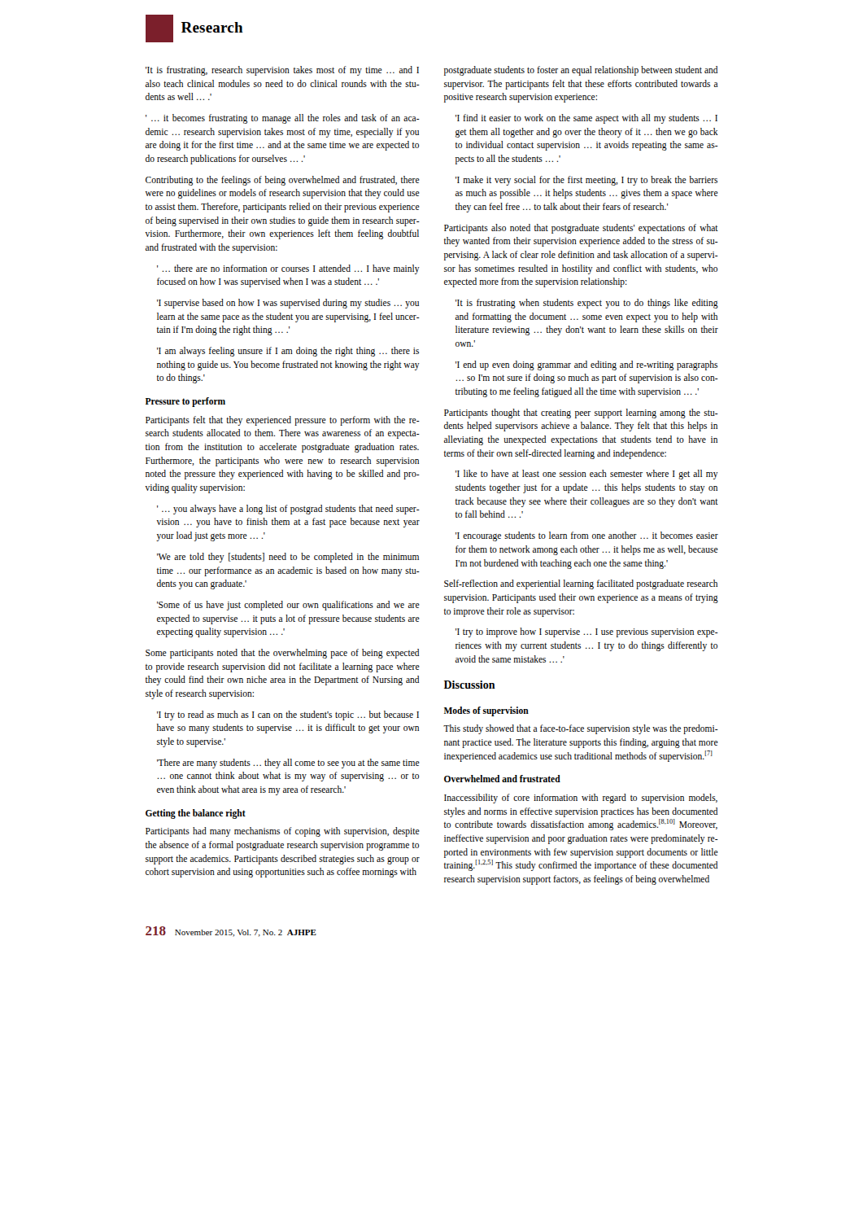Research
'It is frustrating, research supervision takes most of my time … and I also teach clinical modules so need to do clinical rounds with the students as well … .'
' … it becomes frustrating to manage all the roles and task of an academic … research supervision takes most of my time, especially if you are doing it for the first time … and at the same time we are expected to do research publications for ourselves … .'
Contributing to the feelings of being overwhelmed and frustrated, there were no guidelines or models of research supervision that they could use to assist them. Therefore, participants relied on their previous experience of being supervised in their own studies to guide them in research supervision. Furthermore, their own experiences left them feeling doubtful and frustrated with the supervision:
' … there are no information or courses I attended … I have mainly focused on how I was supervised when I was a student … .'
'I supervise based on how I was supervised during my studies … you learn at the same pace as the student you are supervising, I feel uncertain if I'm doing the right thing … .'
'I am always feeling unsure if I am doing the right thing … there is nothing to guide us. You become frustrated not knowing the right way to do things.'
Pressure to perform
Participants felt that they experienced pressure to perform with the research students allocated to them. There was awareness of an expectation from the institution to accelerate postgraduate graduation rates. Furthermore, the participants who were new to research supervision noted the pressure they experienced with having to be skilled and providing quality supervision:
' … you always have a long list of postgrad students that need supervision … you have to finish them at a fast pace because next year your load just gets more … .'
'We are told they [students] need to be completed in the minimum time … our performance as an academic is based on how many students you can graduate.'
'Some of us have just completed our own qualifications and we are expected to supervise … it puts a lot of pressure because students are expecting quality supervision … .'
Some participants noted that the overwhelming pace of being expected to provide research supervision did not facilitate a learning pace where they could find their own niche area in the Department of Nursing and style of research supervision:
'I try to read as much as I can on the student's topic … but because I have so many students to supervise … it is difficult to get your own style to supervise.'
'There are many students … they all come to see you at the same time … one cannot think about what is my way of supervising … or to even think about what area is my area of research.'
Getting the balance right
Participants had many mechanisms of coping with supervision, despite the absence of a formal postgraduate research supervision programme to support the academics. Participants described strategies such as group or cohort supervision and using opportunities such as coffee mornings with
postgraduate students to foster an equal relationship between student and supervisor. The participants felt that these efforts contributed towards a positive research supervision experience:
'I find it easier to work on the same aspect with all my students … I get them all together and go over the theory of it … then we go back to individual contact supervision … it avoids repeating the same aspects to all the students … .'
'I make it very social for the first meeting, I try to break the barriers as much as possible … it helps students … gives them a space where they can feel free … to talk about their fears of research.'
Participants also noted that postgraduate students' expectations of what they wanted from their supervision experience added to the stress of supervising. A lack of clear role definition and task allocation of a supervisor has sometimes resulted in hostility and conflict with students, who expected more from the supervision relationship:
'It is frustrating when students expect you to do things like editing and formatting the document … some even expect you to help with literature reviewing … they don't want to learn these skills on their own.'
'I end up even doing grammar and editing and re-writing paragraphs … so I'm not sure if doing so much as part of supervision is also contributing to me feeling fatigued all the time with supervision … .'
Participants thought that creating peer support learning among the students helped supervisors achieve a balance. They felt that this helps in alleviating the unexpected expectations that students tend to have in terms of their own self-directed learning and independence:
'I like to have at least one session each semester where I get all my students together just for a update … this helps students to stay on track because they see where their colleagues are so they don't want to fall behind … .'
'I encourage students to learn from one another … it becomes easier for them to network among each other … it helps me as well, because I'm not burdened with teaching each one the same thing.'
Self-reflection and experiential learning facilitated postgraduate research supervision. Participants used their own experience as a means of trying to improve their role as supervisor:
'I try to improve how I supervise … I use previous supervision experiences with my current students … I try to do things differently to avoid the same mistakes … .'
Discussion
Modes of supervision
This study showed that a face-to-face supervision style was the predominant practice used. The literature supports this finding, arguing that more inexperienced academics use such traditional methods of supervision.[7]
Overwhelmed and frustrated
Inaccessibility of core information with regard to supervision models, styles and norms in effective supervision practices has been documented to contribute towards dissatisfaction among academics.[8,10] Moreover, ineffective supervision and poor graduation rates were predominately reported in environments with few supervision support documents or little training.[1,2,5] This study confirmed the importance of these documented research supervision support factors, as feelings of being overwhelmed
218 November 2015, Vol. 7, No. 2 AJHPE